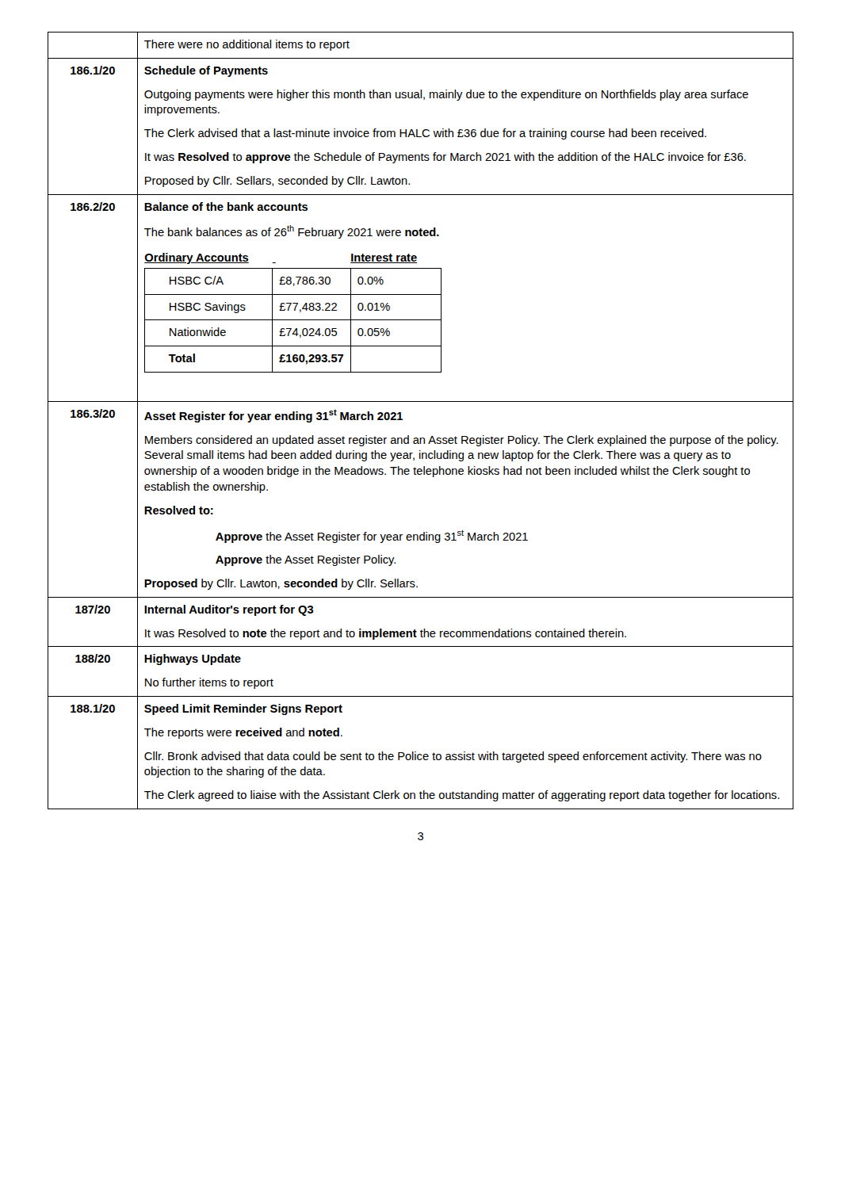| | There were no additional items to report |
| 186.1/20 | Schedule of Payments Outgoing payments were higher this month than usual, mainly due to the expenditure on Northfields play area surface improvements. The Clerk advised that a last-minute invoice from HALC with £36 due for a training course had been received. It was Resolved to approve the Schedule of Payments for March 2021 with the addition of the HALC invoice for £36. Proposed by Cllr. Sellars, seconded by Cllr. Lawton. |
| 186.2/20 | Balance of the bank accounts The bank balances as of 26 th February 2021 were noted. / Ordinary Accounts / / Interest rate / / --- / --- / --- / / HSBC C/A / £8,786.30 / 0.0% / / HSBC Savings / £77,483.22 / 0.01% / / Nationwide / £74,024.05 / 0.05% / / Total / £160,293.57 / / |
| 186.3/20 | Asset Register for year ending 31 st March 2021 Members considered an updated asset register and an Asset Register Policy. The Clerk explained the purpose of the policy. Several small items had been added during the year, including a new laptop for the Clerk. There was a query as to ownership of a wooden bridge in the Meadows. The telephone kiosks had not been included whilst the Clerk sought to establish the ownership. Resolved to: Approve the Asset Register for year ending 31 st March 2021 Approve the Asset Register Policy. Proposed by Cllr. Lawton, seconded by Cllr. Sellars. |
| 187/20 | Internal Auditor's report for Q3 It was Resolved to note the report and to implement the recommendations contained therein. |
| 188/20 | Highways Update No further items to report |
| 188.1/20 | Speed Limit Reminder Signs Report The reports were received and noted . Cllr. Bronk advised that data could be sent to the Police to assist with targeted speed enforcement activity. There was no objection to the sharing of the data. The Clerk agreed to liaise with the Assistant Clerk on the outstanding matter of aggerating report data together for locations. |
3